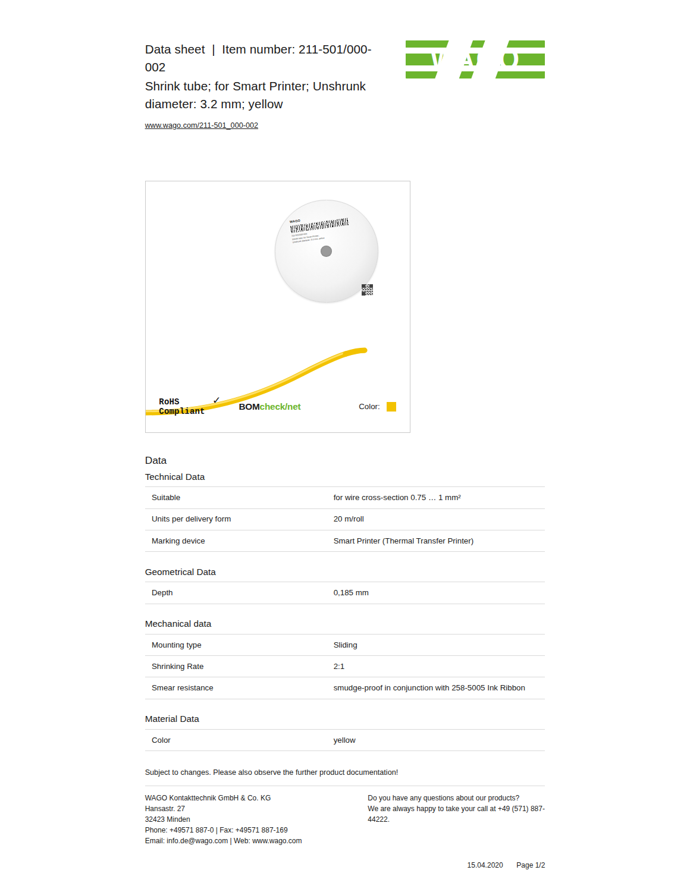Data sheet | Item number: 211-501/000-002
Shrink tube; for Smart Printer; Unshrunk diameter: 3.2 mm; yellow
www.wago.com/211-501_000-002
WAGO
WAGO 211-501/000-002
Shrink tube; for Smart Printer;
Unshrunk diameter: 3.2 mm; yellow
RoHS
Compliant✓
BOM check/net
Color:
Data
Technical Data
| Suitable | for wire cross-section 0.75 … 1 mm² |
| Units per delivery form | 20 m/roll |
| Marking device | Smart Printer (Thermal Transfer Printer) |
Geometrical Data
| Depth | 0,185 mm |
Mechanical data
| Mounting type | Sliding |
| Shrinking Rate | 2:1 |
| Smear resistance | smudge-proof in conjunction with 258-5005 Ink Ribbon |
Material Data
| Color | yellow |
Subject to changes. Please also observe the further product documentation!
WAGO Kontakttechnik GmbH & Co. KG
Hansastr. 27
32423 Minden
Phone: +49571 887-0 | Fax: +49571 887-169
Email: info.de@wago.com | Web: www.wago.com
Do you have any questions about our products?
We are always happy to take your call at +49 (571) 887-44222.
15.04.2020 Page 1/2